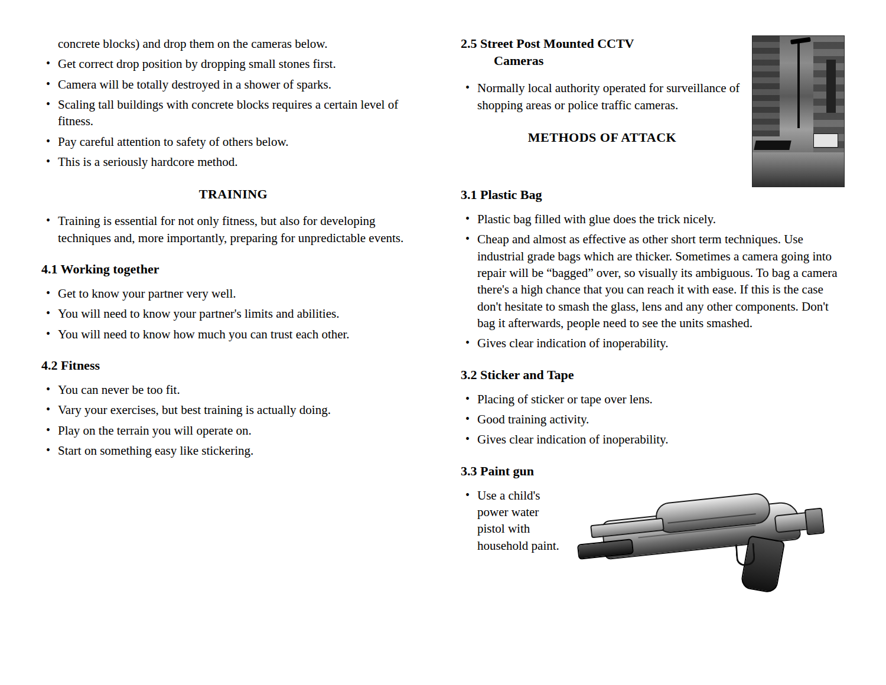concrete blocks) and drop them on the cameras below.
Get correct drop position by dropping small stones first.
Camera will be totally destroyed in a shower of sparks.
Scaling tall buildings with concrete blocks requires a certain level of fitness.
Pay careful attention to safety of others below.
This is a seriously hardcore method.
TRAINING
Training is essential for not only fitness, but also for developing techniques and, more importantly, preparing for unpredictable events.
4.1 Working together
Get to know your partner very well.
You will need to know your partner's limits and abilities.
You will need to know how much you can trust each other.
4.2 Fitness
You can never be too fit.
Vary your exercises, but best training is actually doing.
Play on the terrain you will operate on.
Start on something easy like stickering.
2.5 Street Post Mounted CCTV Cameras
Normally local authority operated for surveillance of shopping areas or police traffic cameras.
METHODS OF ATTACK
3.1 Plastic Bag
Plastic bag filled with glue does the trick nicely.
Cheap and almost as effective as other short term techniques. Use industrial grade bags which are thicker. Sometimes a camera going into repair will be “bagged” over, so visually its ambiguous. To bag a camera there's a high chance that you can reach it with ease. If this is the case don't hesitate to smash the glass, lens and any other components. Don't bag it afterwards, people need to see the units smashed.
Gives clear indication of inoperability.
3.2 Sticker and Tape
Placing of sticker or tape over lens.
Good training activity.
Gives clear indication of inoperability.
3.3 Paint gun
Use a child's power water pistol with household paint.